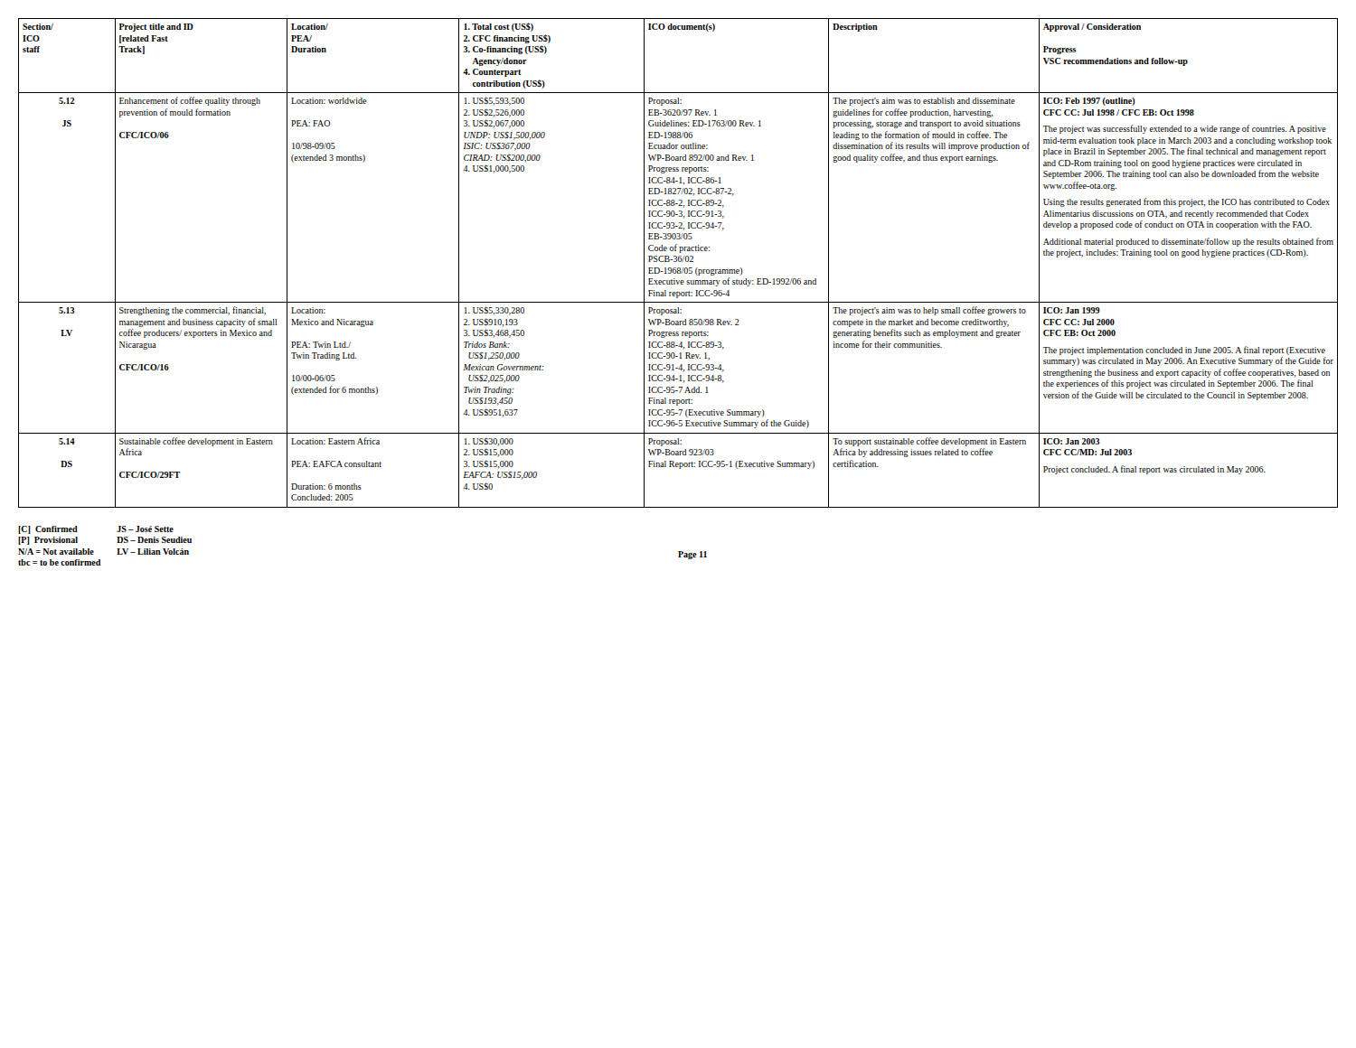| Section/ ICO staff | Project title and ID [related Fast Track] | Location/ PEA/ Duration | 1. Total cost (US$) 2. CFC financing US$) 3. Co-financing (US$) Agency/donor 4. Counterpart contribution (US$) | ICO document(s) | Description | Approval / Consideration Progress VSC recommendations and follow-up |
| --- | --- | --- | --- | --- | --- | --- |
| 5.12 JS | Enhancement of coffee quality through prevention of mould formation CFC/ICO/06 | Location: worldwide PEA: FAO 10/98-09/05 (extended 3 months) | 1. US$5,593,500 2. US$2,526,000 3. US$2,067,000 UNDP: US$1,500,000 ISIC: US$367,000 CIRAD: US$200,000 4. US$1,000,500 | Proposal: EB-3620/97 Rev. 1 Guidelines: ED-1763/00 Rev. 1 ED-1988/06 Ecuador outline: WP-Board 892/00 and Rev. 1 Progress reports: ICC-84-1, ICC-86-1 ED-1827/02, ICC-87-2, ICC-88-2, ICC-89-2, ICC-90-3, ICC-91-3, ICC-93-2, ICC-94-7, EB-3903/05 Code of practice: PSCB-36/02 ED-1968/05 (programme) Executive summary of study: ED-1992/06 and Final report: ICC-96-4 | The project's aim was to establish and disseminate guidelines for coffee production, harvesting, processing, storage and transport to avoid situations leading to the formation of mould in coffee. The dissemination of its results will improve production of good quality coffee, and thus export earnings. | ICO: Feb 1997 (outline) CFC CC: Jul 1998 / CFC EB: Oct 1998 The project was successfully extended to a wide range of countries. A positive mid-term evaluation took place in March 2003 and a concluding workshop took place in Brazil in September 2005. The final technical and management report and CD-Rom training tool on good hygiene practices were circulated in September 2006. The training tool can also be downloaded from the website www.coffee-ota.org. Using the results generated from this project, the ICO has contributed to Codex Alimentarius discussions on OTA, and recently recommended that Codex develop a proposed code of conduct on OTA in cooperation with the FAO. Additional material produced to disseminate/follow up the results obtained from the project, includes: Training tool on good hygiene practices (CD-Rom). |
| 5.13 LV | Strengthening the commercial, financial, management and business capacity of small coffee producers/ exporters in Mexico and Nicaragua CFC/ICO/16 | Location: Mexico and Nicaragua PEA: Twin Ltd./ Twin Trading Ltd. 10/00-06/05 (extended for 6 months) | 1. US$5,330,280 2. US$910,193 3. US$3,468,450 Tridos Bank: US$1,250,000 Mexican Government: US$2,025,000 Twin Trading: US$193,450 4. US$951,637 | Proposal: WP-Board 850/98 Rev. 2 Progress reports: ICC-88-4, ICC-89-3, ICC-90-1 Rev. 1, ICC-91-4, ICC-93-4, ICC-94-1, ICC-94-8, ICC-95-7 Add. 1 Final report: ICC-95-7 (Executive Summary) ICC-96-5 Executive Summary of the Guide) | The project's aim was to help small coffee growers to compete in the market and become creditworthy, generating benefits such as employment and greater income for their communities. | ICO: Jan 1999 CFC CC: Jul 2000 CFC EB: Oct 2000 The project implementation concluded in June 2005. A final report (Executive summary) was circulated in May 2006. An Executive Summary of the Guide for strengthening the business and export capacity of coffee cooperatives, based on the experiences of this project was circulated in September 2006. The final version of the Guide will be circulated to the Council in September 2008. |
| 5.14 DS | Sustainable coffee development in Eastern Africa CFC/ICO/29FT | Location: Eastern Africa PEA: EAFCA consultant Duration: 6 months Concluded: 2005 | 1. US$30,000 2. US$15,000 3. US$15,000 EAFCA: US$15,000 4. US$0 | Proposal: WP-Board 923/03 Final Report: ICC-95-1 (Executive Summary) | To support sustainable coffee development in Eastern Africa by addressing issues related to coffee certification. | ICO: Jan 2003 CFC CC/MD: Jul 2003 Project concluded. A final report was circulated in May 2006. |
| [C] Confirmed | JS – José Sette |
| [P] Provisional | DS – Denis Seudieu |
| N/A = Not available | LV – Lilian Volcán |
| tbc = to be confirmed | |
Page 11